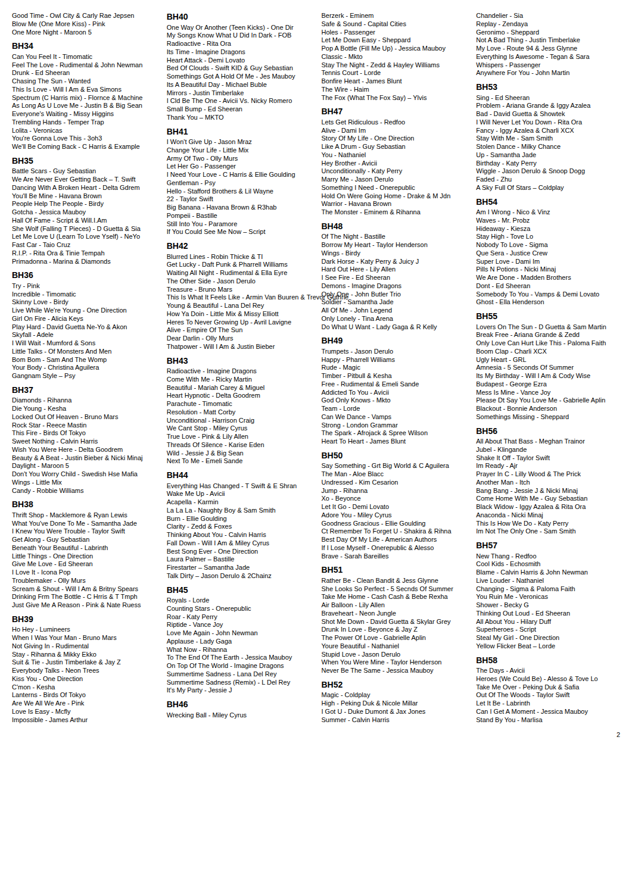Good Time - Owl City & Carly Rae Jepsen
Blow Me (One More Kiss) - Pink
One More Night - Maroon 5
BH34
Can You Feel It - Timomatic
Feel The Love - Rudimental & John Newman
Drunk - Ed Sheeran
Chasing The Sun - Wanted
This Is Love - Will I Am & Eva Simons
Spectrum (C Harris mix) - Flornce & Machine
As Long As U Love Me - Justin B & Big Sean
Everyone's Waiting - Missy Higgins
Trembling Hands - Temper Trap
Lolita - Veronicas
You're Gonna Love This - 3oh3
We'll Be Coming Back - C Harris & Example
BH35
Battle Scars - Guy Sebastian
We Are Never Ever Getting Back – T. Swift
Dancing With A Broken Heart - Delta Gdrem
You'll Be Mine - Havana Brown
People Help The People - Birdy
Gotcha - Jessica Mauboy
Hall Of Fame - Script & Will.I.Am
She Wolf (Falling T Pieces) - D Guetta & Sia
Let Me Love U (Learn To Love Yself) - NeYo
Fast Car - Taio Cruz
R.I.P. - Rita Ora & Tinie Tempah
Primadonna - Marina & Diamonds
BH36
Try - Pink
Incredible - Timomatic
Skinny Love - Birdy
Live While We're Young - One Direction
Girl On Fire - Alicia Keys
Play Hard - David Guetta Ne-Yo & Akon
Skyfall - Adele
I Will Wait - Mumford & Sons
Little Talks - Of Monsters And Men
Bom Bom - Sam And The Womp
Your Body - Christina Aguilera
Gangnam Style – Psy
BH37
Diamonds - Rihanna
Die Young - Kesha
Locked Out Of Heaven - Bruno Mars
Rock Star - Reece Mastin
This Fire - Birds Of Tokyo
Sweet Nothing - Calvin Harris
Wish You Were Here - Delta Goodrem
Beauty & A Beat - Justin Bieber & Nicki Minaj
Daylight - Maroon 5
Don't You Worry Child - Swedish Hse Mafia
Wings - Little Mix
Candy - Robbie Williams
BH38
Thrift Shop - Macklemore & Ryan Lewis
What You've Done To Me - Samantha Jade
I Knew You Were Trouble - Taylor Swift
Get Along - Guy Sebastian
Beneath Your Beautiful - Labrinth
Little Things - One Direction
Give Me Love - Ed Sheeran
I Love It - Icona Pop
Troublemaker - Olly Murs
Scream & Shout - Will I Am & Britny Spears
Drinking Frm The Bottle - C Hrris & T Tmph
Just Give Me A Reason - Pink & Nate Ruess
BH39
Ho Hey - Lumineers
When I Was Your Man - Bruno Mars
Not Giving In - Rudimental
Stay - Rihanna & Mikky Ekko
Suit & Tie - Justin Timberlake & Jay Z
Everybody Talks - Neon Trees
Kiss You - One Direction
C'mon - Kesha
Lanterns - Birds Of Tokyo
Are We All We Are - Pink
Love Is Easy - Mcfly
Impossible - James Arthur
BH40
One Way Or Another (Teen Kicks) - One Dir
My Songs Know What U Did In Dark - FOB
Radioactive - Rita Ora
Its Time - Imagine Dragons
Heart Attack - Demi Lovato
Bed Of Clouds - Swift KID & Guy Sebastian
Somethings Got A Hold Of Me - Jes Mauboy
Its A Beautiful Day - Michael Buble
Mirrors - Justin Timberlake
I Cld Be The One - Avicii Vs. Nicky Romero
Small Bump - Ed Sheeran
Thank You – MKTO
BH41
I Won't Give Up - Jason Mraz
Change Your Life - Little Mix
Army Of Two - Olly Murs
Let Her Go - Passenger
I Need Your Love - C Harris & Ellie Goulding
Gentleman - Psy
Hello - Stafford Brothers & Lil Wayne
22 - Taylor Swift
Big Banana - Havana Brown & R3hab
Pompeii - Bastille
Still Into You - Paramore
If You Could See Me Now – Script
BH42
Blurred Lines - Robin Thicke & TI
Get Lucky - Daft Punk & Pharrell Williams
Waiting All Night - Rudimental & Ella Eyre
The Other Side - Jason Derulo
Treasure - Bruno Mars
This Is What It Feels Like - Armin Van Buuren & Trevor Guthrie
Young & Beautiful - Lana Del Rey
How Ya Doin - Little Mix & Missy Elliott
Heres To Never Growing Up - Avril Lavigne
Alive - Empire Of The Sun
Dear Darlin - Olly Murs
Thatpower - Will I Am & Justin Bieber
BH43
Radioactive - Imagine Dragons
Come With Me - Ricky Martin
Beautiful - Mariah Carey & Miguel
Heart Hypnotic - Delta Goodrem
Parachute - Timomatic
Resolution - Matt Corby
Unconditional - Harrison Craig
We Cant Stop - Miley Cyrus
True Love - Pink & Lily Allen
Threads Of Silence - Karise Eden
Wild - Jessie J & Big Sean
Next To Me - Emeli Sande
BH44
Everything Has Changed - T Swift & E Shran
Wake Me Up - Avicii
Acapella - Karmin
La La La - Naughty Boy & Sam Smith
Burn - Ellie Goulding
Clarity - Zedd & Foxes
Thinking About You - Calvin Harris
Fall Down - Will I Am & Miley Cyrus
Best Song Ever - One Direction
Laura Palmer – Bastille
Firestarter – Samantha Jade
Talk Dirty – Jason Derulo & 2Chainz
BH45
Royals - Lorde
Counting Stars - Onerepublic
Roar - Katy Perry
Riptide - Vance Joy
Love Me Again - John Newman
Applause - Lady Gaga
What Now - Rihanna
To The End Of The Earth - Jessica Mauboy
On Top Of The World - Imagine Dragons
Summertime Sadness - Lana Del Rey
Summertime Sadness (Remix) - L Del Rey
It's My Party - Jessie J
BH46
Wrecking Ball - Miley Cyrus
Berzerk - Eminem
Safe & Sound - Capital Cities
Holes - Passenger
Let Me Down Easy - Sheppard
Pop A Bottle (Fill Me Up) - Jessica Mauboy
Classic - Mkto
Stay The Night - Zedd & Hayley Williams
Tennis Court - Lorde
Bonfire Heart - James Blunt
The Wire - Haim
The Fox (What The Fox Say) – Ylvis
BH47
Lets Get Ridiculous - Redfoo
Alive - Dami Im
Story Of My Life - One Direction
Like A Drum - Guy Sebastian
You - Nathaniel
Hey Brother - Avicii
Unconditionally - Katy Perry
Marry Me - Jason Derulo
Something I Need - Onerepublic
Hold On Were Going Home - Drake & M Jdn
Warrior - Havana Brown
The Monster - Eminem & Rihanna
BH48
Of The Night - Bastille
Borrow My Heart - Taylor Henderson
Wings - Birdy
Dark Horse - Katy Perry & Juicy J
Hard Out Here - Lily Allen
I See Fire - Ed Sheeran
Demons - Imagine Dragons
Only One - John Butler Trio
Soldier - Samantha Jade
All Of Me - John Legend
Only Lonely - Tina Arena
Do What U Want - Lady Gaga & R Kelly
BH49
Trumpets - Jason Derulo
Happy - Pharrell Williams
Rude - Magic
Timber - Pitbull & Kesha
Free - Rudimental & Emeli Sande
Addicted To You - Avicii
God Only Knows - Mkto
Team - Lorde
Can We Dance - Vamps
Strong - London Grammar
The Spark - Afrojack & Spree Wilson
Heart To Heart - James Blunt
BH50
Say Something - Grt Big World & C Aguilera
The Man - Aloe Blacc
Undressed - Kim Cesarion
Jump - Rihanna
Xo - Beyonce
Let It Go - Demi Lovato
Adore You - Miley Cyrus
Goodness Gracious - Ellie Goulding
Ct Remember To Forget U - Shakira & Rihna
Best Day Of My Life - American Authors
If I Lose Myself - Onerepublic & Alesso
Brave - Sarah Bareilles
BH51
Rather Be - Clean Bandit & Jess Glynne
She Looks So Perfect - 5 Secnds Of Summer
Take Me Home - Cash Cash & Bebe Rexha
Air Balloon - Lily Allen
Braveheart - Neon Jungle
Shot Me Down - David Guetta & Skylar Grey
Drunk In Love - Beyonce & Jay Z
The Power Of Love - Gabrielle Aplin
Youre Beautiful - Nathaniel
Stupid Love - Jason Derulo
When You Were Mine - Taylor Henderson
Never Be The Same - Jessica Mauboy
BH52
Magic - Coldplay
High - Peking Duk & Nicole Millar
I Got U - Duke Dumont & Jax Jones
Summer - Calvin Harris
Chandelier - Sia
Replay - Zendaya
Geronimo - Sheppard
Not A Bad Thing - Justin Timberlake
My Love - Route 94 & Jess Glynne
Everything Is Awesome - Tegan & Sara
Whispers - Passenger
Anywhere For You - John Martin
BH53
Sing - Ed Sheeran
Problem - Ariana Grande & Iggy Azalea
Bad - David Guetta & Showtek
I Will Never Let You Down - Rita Ora
Fancy - Iggy Azalea & Charli XCX
Stay With Me - Sam Smith
Stolen Dance - Milky Chance
Up - Samantha Jade
Birthday - Katy Perry
Wiggle - Jason Derulo & Snoop Dogg
Faded - Zhu
A Sky Full Of Stars – Coldplay
BH54
Am I Wrong - Nico & Vinz
Waves - Mr. Probz
Hideaway - Kiesza
Stay High - Tove Lo
Nobody To Love - Sigma
Que Sera - Justice Crew
Super Love - Dami Im
Pills N Potions - Nicki Minaj
We Are Done - Madden Brothers
Dont - Ed Sheeran
Somebody To You - Vamps & Demi Lovato
Ghost - Ella Henderson
BH55
Lovers On The Sun - D Guetta & Sam Martin
Break Free - Ariana Grande & Zedd
Only Love Can Hurt Like This - Paloma Faith
Boom Clap - Charli XCX
Ugly Heart - GRL
Amnesia - 5 Seconds Of Summer
Its My Birthday - Will I Am & Cody Wise
Budapest - George Ezra
Mess Is Mine - Vance Joy
Please Dt Say You Love Me - Gabrielle Aplin
Blackout - Bonnie Anderson
Somethings Missing - Sheppard
BH56
All About That Bass - Meghan Trainor
Jubel - Klingande
Shake It Off - Taylor Swift
Im Ready - Ajr
Prayer In C - Lilly Wood & The Prick
Another Man - Itch
Bang Bang - Jessie J & Nicki Minaj
Come Home With Me - Guy Sebastian
Black Widow - Iggy Azalea & Rita Ora
Anaconda - Nicki Minaj
This Is How We Do - Katy Perry
Im Not The Only One - Sam Smith
BH57
New Thang - Redfoo
Cool Kids - Echosmith
Blame - Calvin Harris & John Newman
Live Louder - Nathaniel
Changing - Sigma & Paloma Faith
You Ruin Me - Veronicas
Shower - Becky G
Thinking Out Loud - Ed Sheeran
All About You - Hilary Duff
Superheroes - Script
Steal My Girl - One Direction
Yellow Flicker Beat – Lorde
BH58
The Days - Avicii
Heroes (We Could Be) - Alesso & Tove Lo
Take Me Over - Peking Duk & Safia
Out Of The Woods - Taylor Swift
Let It Be - Labrinth
Can I Get A Moment - Jessica Mauboy
Stand By You - Marlisa
2